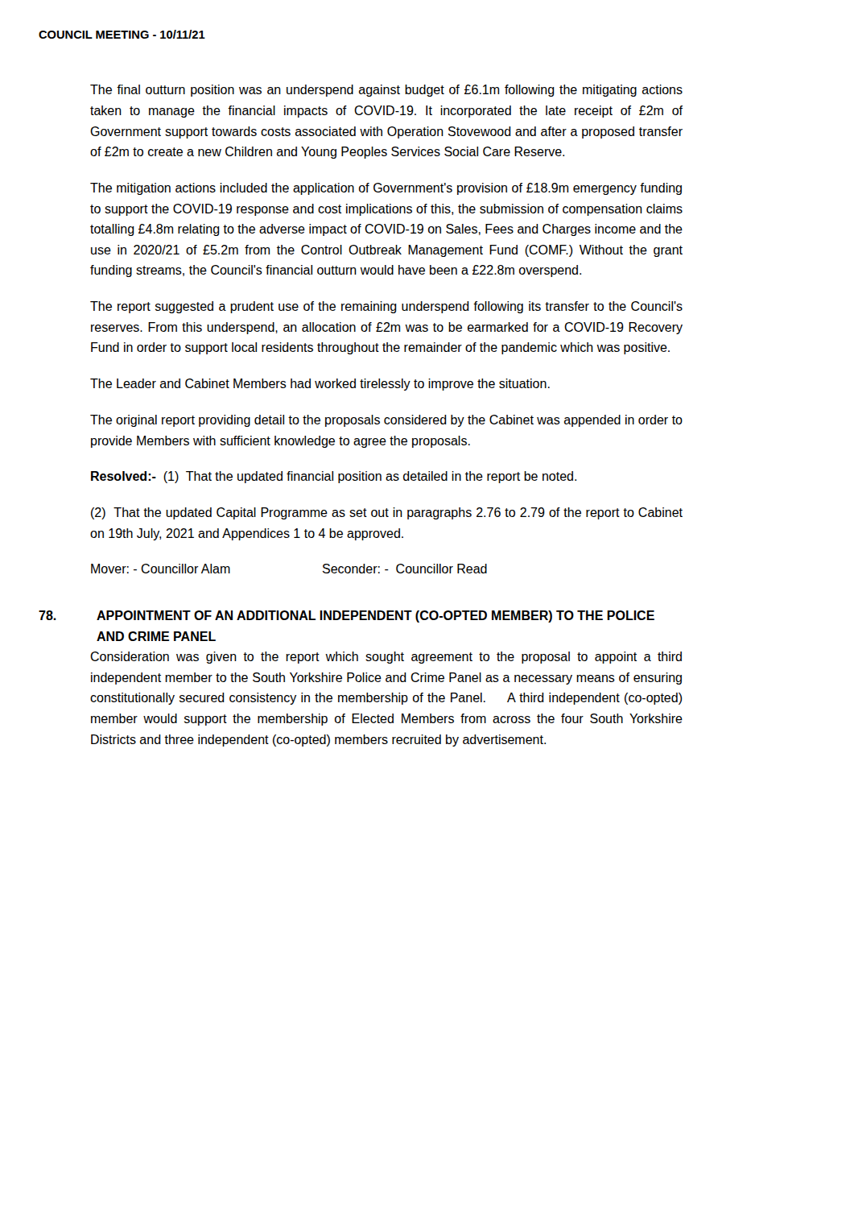COUNCIL MEETING - 10/11/21
The final outturn position was an underspend against budget of £6.1m following the mitigating actions taken to manage the financial impacts of COVID-19. It incorporated the late receipt of £2m of Government support towards costs associated with Operation Stovewood and after a proposed transfer of £2m to create a new Children and Young Peoples Services Social Care Reserve.
The mitigation actions included the application of Government's provision of £18.9m emergency funding to support the COVID-19 response and cost implications of this, the submission of compensation claims totalling £4.8m relating to the adverse impact of COVID-19 on Sales, Fees and Charges income and the use in 2020/21 of £5.2m from the Control Outbreak Management Fund (COMF.) Without the grant funding streams, the Council's financial outturn would have been a £22.8m overspend.
The report suggested a prudent use of the remaining underspend following its transfer to the Council's reserves. From this underspend, an allocation of £2m was to be earmarked for a COVID-19 Recovery Fund in order to support local residents throughout the remainder of the pandemic which was positive.
The Leader and Cabinet Members had worked tirelessly to improve the situation.
The original report providing detail to the proposals considered by the Cabinet was appended in order to provide Members with sufficient knowledge to agree the proposals.
Resolved:- (1) That the updated financial position as detailed in the report be noted.
(2) That the updated Capital Programme as set out in paragraphs 2.76 to 2.79 of the report to Cabinet on 19th July, 2021 and Appendices 1 to 4 be approved.
Mover: - Councillor Alam Seconder: - Councillor Read
78. Appointment of an Additional Independent (Co-opted Member) to the Police and Crime Panel
Consideration was given to the report which sought agreement to the proposal to appoint a third independent member to the South Yorkshire Police and Crime Panel as a necessary means of ensuring constitutionally secured consistency in the membership of the Panel. A third independent (co-opted) member would support the membership of Elected Members from across the four South Yorkshire Districts and three independent (co-opted) members recruited by advertisement.